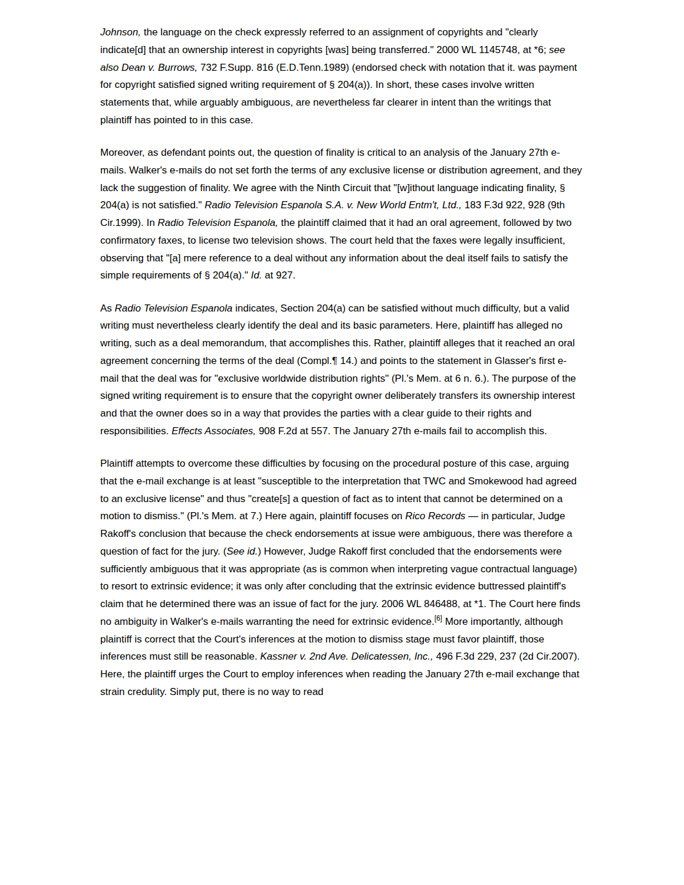Johnson, the language on the check expressly referred to an assignment of copyrights and "clearly indicate[d] that an ownership interest in copyrights [was] being transferred." 2000 WL 1145748, at *6; see also Dean v. Burrows, 732 F.Supp. 816 (E.D.Tenn.1989) (endorsed check with notation that it. was payment for copyright satisfied signed writing requirement of § 204(a)). In short, these cases involve written statements that, while arguably ambiguous, are nevertheless far clearer in intent than the writings that plaintiff has pointed to in this case.
Moreover, as defendant points out, the question of finality is critical to an analysis of the January 27th e-mails. Walker's e-mails do not set forth the terms of any exclusive license or distribution agreement, and they lack the suggestion of finality. We agree with the Ninth Circuit that "[w]ithout language indicating finality, § 204(a) is not satisfied." Radio Television Espanola S.A. v. New World Entm't, Ltd., 183 F.3d 922, 928 (9th Cir.1999). In Radio Television Espanola, the plaintiff claimed that it had an oral agreement, followed by two confirmatory faxes, to license two television shows. The court held that the faxes were legally insufficient, observing that "[a] mere reference to a deal without any information about the deal itself fails to satisfy the simple requirements of § 204(a)." Id. at 927.
As Radio Television Espanola indicates, Section 204(a) can be satisfied without much difficulty, but a valid writing must nevertheless clearly identify the deal and its basic parameters. Here, plaintiff has alleged no writing, such as a deal memorandum, that accomplishes this. Rather, plaintiff alleges that it reached an oral agreement concerning the terms of the deal (Compl.¶ 14.) and points to the statement in Glasser's first e-mail that the deal was for "exclusive worldwide distribution rights" (Pl.'s Mem. at 6 n. 6.). The purpose of the signed writing requirement is to ensure that the copyright owner deliberately transfers its ownership interest and that the owner does so in a way that provides the parties with a clear guide to their rights and responsibilities. Effects Associates, 908 F.2d at 557. The January 27th e-mails fail to accomplish this.
Plaintiff attempts to overcome these difficulties by focusing on the procedural posture of this case, arguing that the e-mail exchange is at least "susceptible to the interpretation that TWC and Smokewood had agreed to an exclusive license" and thus "create[s] a question of fact as to intent that cannot be determined on a motion to dismiss." (Pl.'s Mem. at 7.) Here again, plaintiff focuses on Rico Records — in particular, Judge Rakoff's conclusion that because the check endorsements at issue were ambiguous, there was therefore a question of fact for the jury. (See id.) However, Judge Rakoff first concluded that the endorsements were sufficiently ambiguous that it was appropriate (as is common when interpreting vague contractual language) to resort to extrinsic evidence; it was only after concluding that the extrinsic evidence buttressed plaintiff's claim that he determined there was an issue of fact for the jury. 2006 WL 846488, at *1. The Court here finds no ambiguity in Walker's e-mails warranting the need for extrinsic evidence.[6] More importantly, although plaintiff is correct that the Court's inferences at the motion to dismiss stage must favor plaintiff, those inferences must still be reasonable. Kassner v. 2nd Ave. Delicatessen, Inc., 496 F.3d 229, 237 (2d Cir.2007). Here, the plaintiff urges the Court to employ inferences when reading the January 27th e-mail exchange that strain credulity. Simply put, there is no way to read